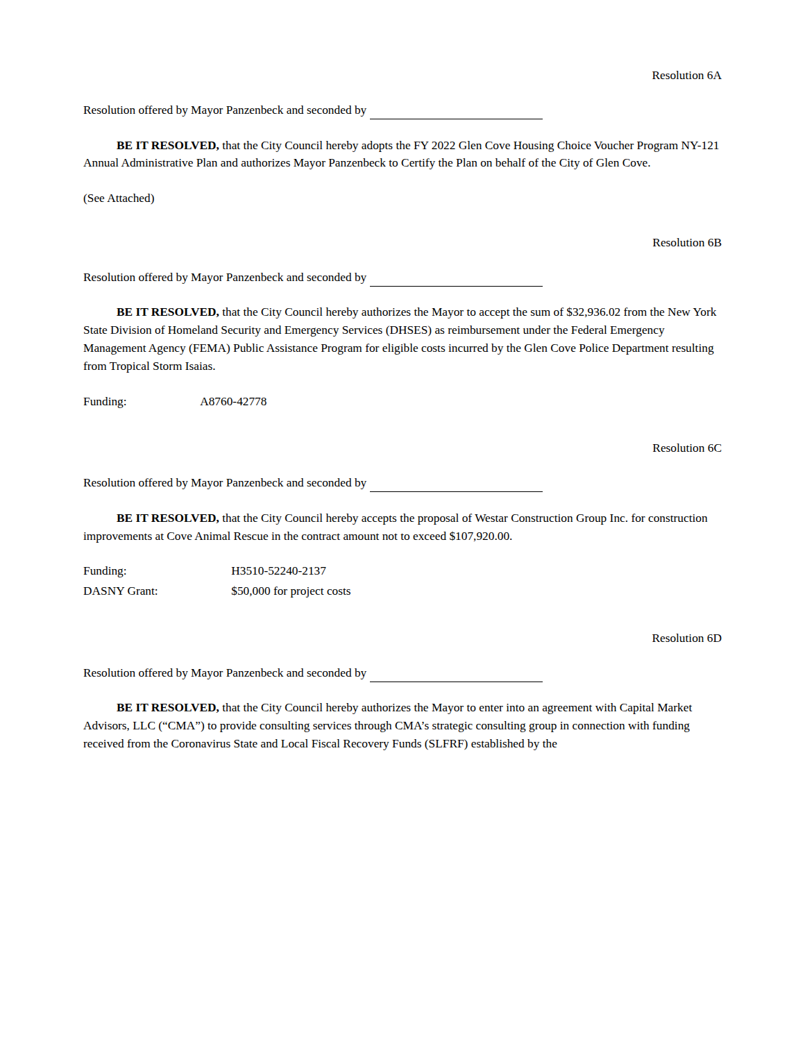Resolution 6A
Resolution offered by Mayor Panzenbeck and seconded by
BE IT RESOLVED, that the City Council hereby adopts the FY 2022 Glen Cove Housing Choice Voucher Program NY-121 Annual Administrative Plan and authorizes Mayor Panzenbeck to Certify the Plan on behalf of the City of Glen Cove.
(See Attached)
Resolution 6B
Resolution offered by Mayor Panzenbeck and seconded by
BE IT RESOLVED, that the City Council hereby authorizes the Mayor to accept the sum of $32,936.02 from the New York State Division of Homeland Security and Emergency Services (DHSES) as reimbursement under the Federal Emergency Management Agency (FEMA) Public Assistance Program for eligible costs incurred by the Glen Cove Police Department resulting from Tropical Storm Isaias.
| Funding: | A8760-42778 |
Resolution 6C
Resolution offered by Mayor Panzenbeck and seconded by
BE IT RESOLVED, that the City Council hereby accepts the proposal of Westar Construction Group Inc. for construction improvements at Cove Animal Rescue in the contract amount not to exceed $107,920.00.
| Funding: | H3510-52240-2137 |
| DASNY Grant: | $50,000 for project costs |
Resolution 6D
Resolution offered by Mayor Panzenbeck and seconded by
BE IT RESOLVED, that the City Council hereby authorizes the Mayor to enter into an agreement with Capital Market Advisors, LLC (“CMA”) to provide consulting services through CMA’s strategic consulting group in connection with funding received from the Coronavirus State and Local Fiscal Recovery Funds (SLFRF) established by the